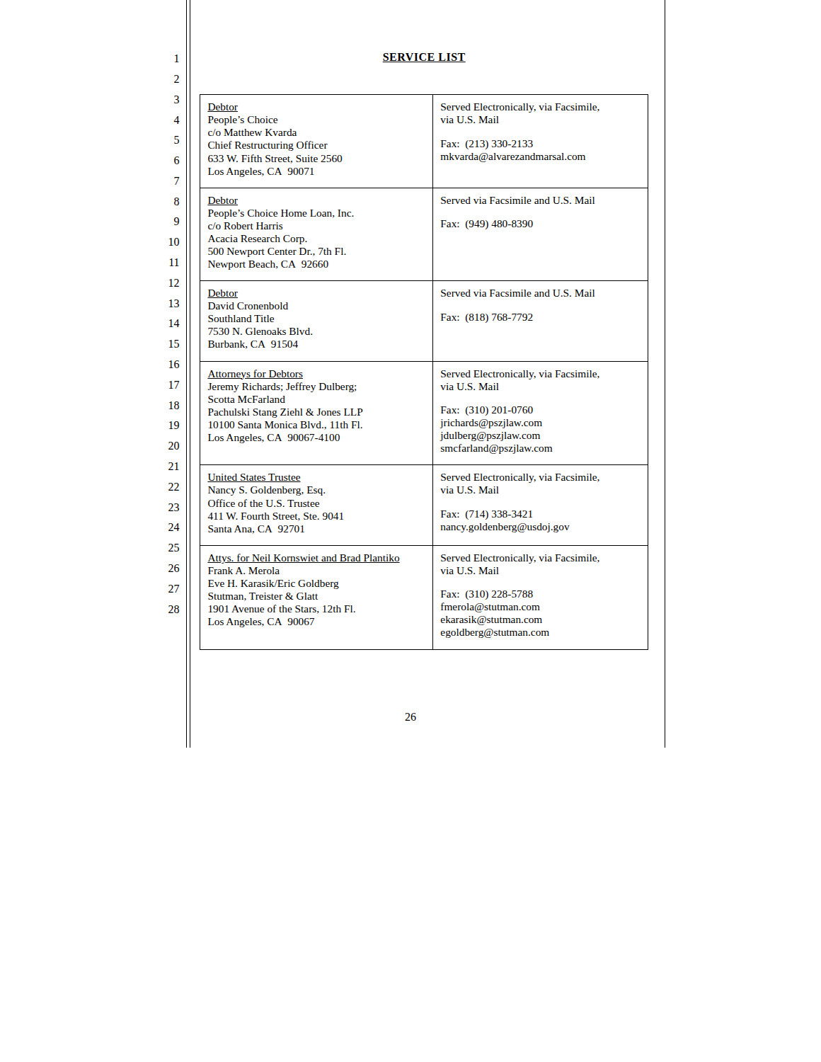1
2
3
4
5
6
7
8
9
10
11
12
13
14
15
16
17
18
19
20
21
22
23
24
25
26
27
28
SERVICE LIST
| Debtor People’s Choice c/o Matthew Kvarda Chief Restructuring Officer 633 W. Fifth Street, Suite 2560 Los Angeles, CA 90071 | Served Electronically, via Facsimile, via U.S. Mail Fax: (213) 330-2133 mkvarda@alvarezandmarsal.com |
| Debtor People’s Choice Home Loan, Inc. c/o Robert Harris Acacia Research Corp. 500 Newport Center Dr., 7th Fl. Newport Beach, CA 92660 | Served via Facsimile and U.S. Mail Fax: (949) 480-8390 |
| Debtor David Cronenbold Southland Title 7530 N. Glenoaks Blvd. Burbank, CA 91504 | Served via Facsimile and U.S. Mail Fax: (818) 768-7792 |
| Attorneys for Debtors Jeremy Richards; Jeffrey Dulberg; Scotta McFarland Pachulski Stang Ziehl & Jones LLP 10100 Santa Monica Blvd., 11th Fl. Los Angeles, CA 90067-4100 | Served Electronically, via Facsimile, via U.S. Mail Fax: (310) 201-0760 jrichards@pszjlaw.com jdulberg@pszjlaw.com smcfarland@pszjlaw.com |
| United States Trustee Nancy S. Goldenberg, Esq. Office of the U.S. Trustee 411 W. Fourth Street, Ste. 9041 Santa Ana, CA 92701 | Served Electronically, via Facsimile, via U.S. Mail Fax: (714) 338-3421 nancy.goldenberg@usdoj.gov |
| Attys. for Neil Kornswiet and Brad Plantiko Frank A. Merola Eve H. Karasik/Eric Goldberg Stutman, Treister & Glatt 1901 Avenue of the Stars, 12th Fl. Los Angeles, CA 90067 | Served Electronically, via Facsimile, via U.S. Mail Fax: (310) 228-5788 fmerola@stutman.com ekarasik@stutman.com egoldberg@stutman.com |
26